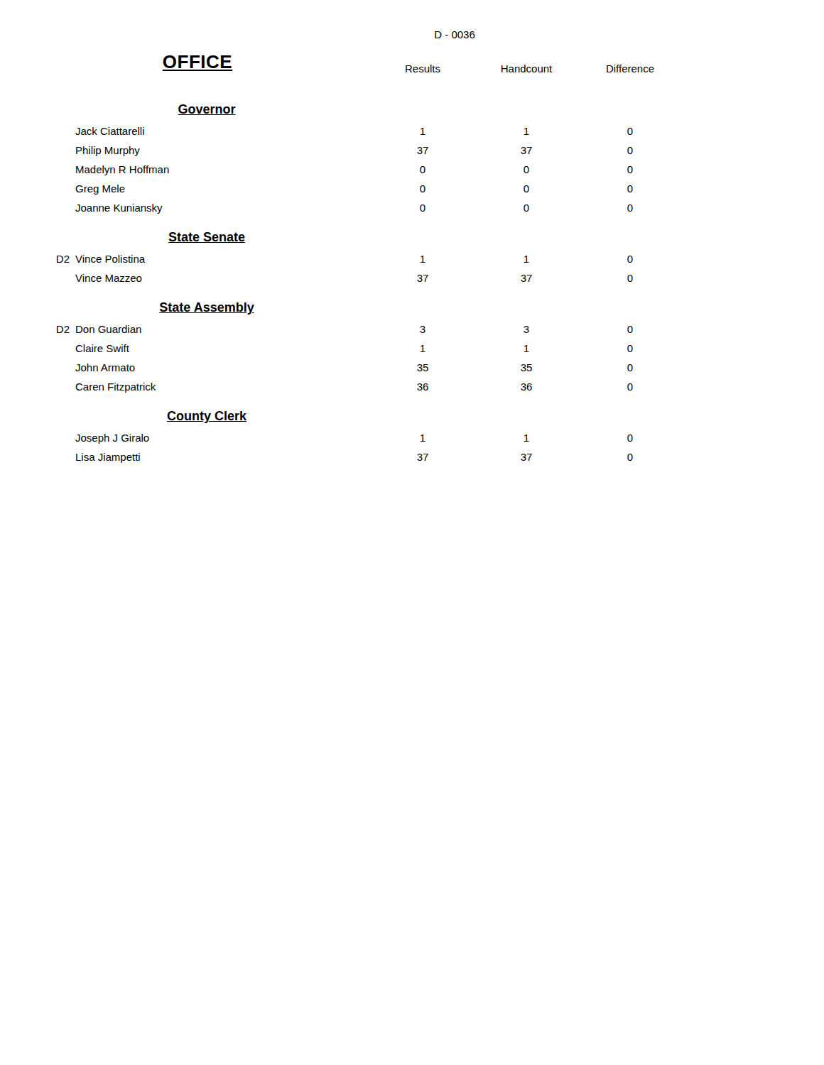D - 0036
| OFFICE | Results | Handcount | Difference |
| --- | --- | --- | --- |
| Governor | | | |
| | Jack Ciattarelli | 1 | 1 | 0 |
| | Philip Murphy | 37 | 37 | 0 |
| | Madelyn R Hoffman | 0 | 0 | 0 |
| | Greg Mele | 0 | 0 | 0 |
| | Joanne Kuniansky | 0 | 0 | 0 |
| State Senate | | | |
| D2 | Vince Polistina | 1 | 1 | 0 |
| | Vince Mazzeo | 37 | 37 | 0 |
| State Assembly | | | |
| D2 | Don Guardian | 3 | 3 | 0 |
| | Claire Swift | 1 | 1 | 0 |
| | John Armato | 35 | 35 | 0 |
| | Caren Fitzpatrick | 36 | 36 | 0 |
| County Clerk | | | |
| | Joseph J Giralo | 1 | 1 | 0 |
| | Lisa Jiampetti | 37 | 37 | 0 |